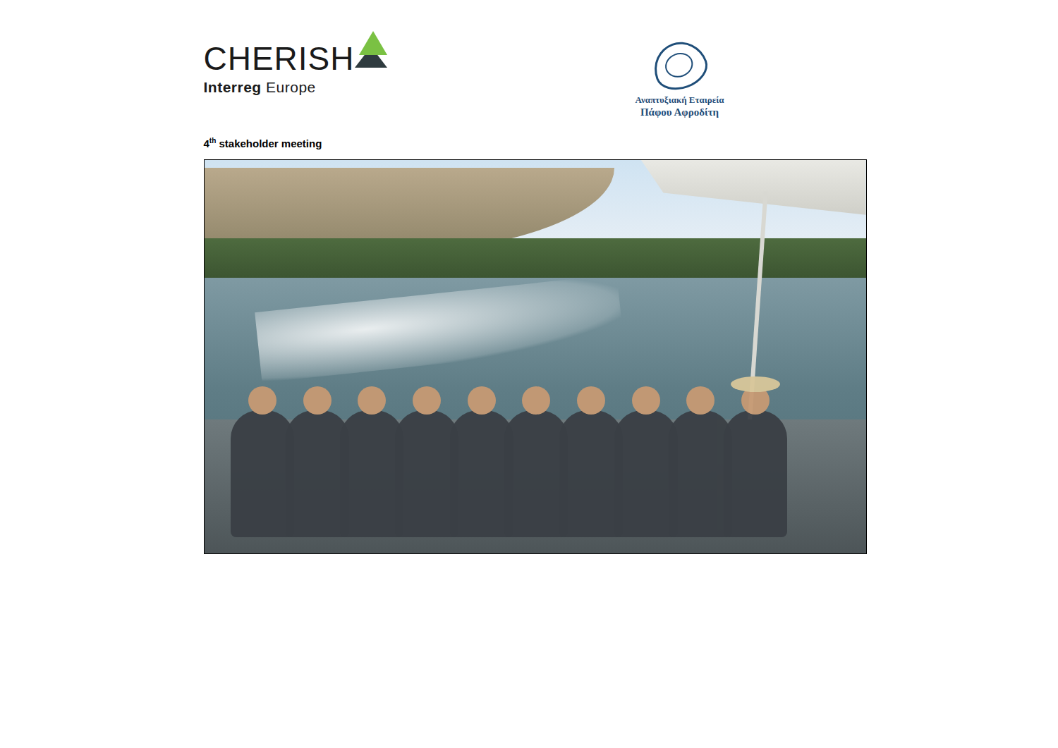CHERISH
Interreg Europe
Αναπτυξιακή Εταιρεία
Πάφου Αφροδίτη
4th stakeholder meeting